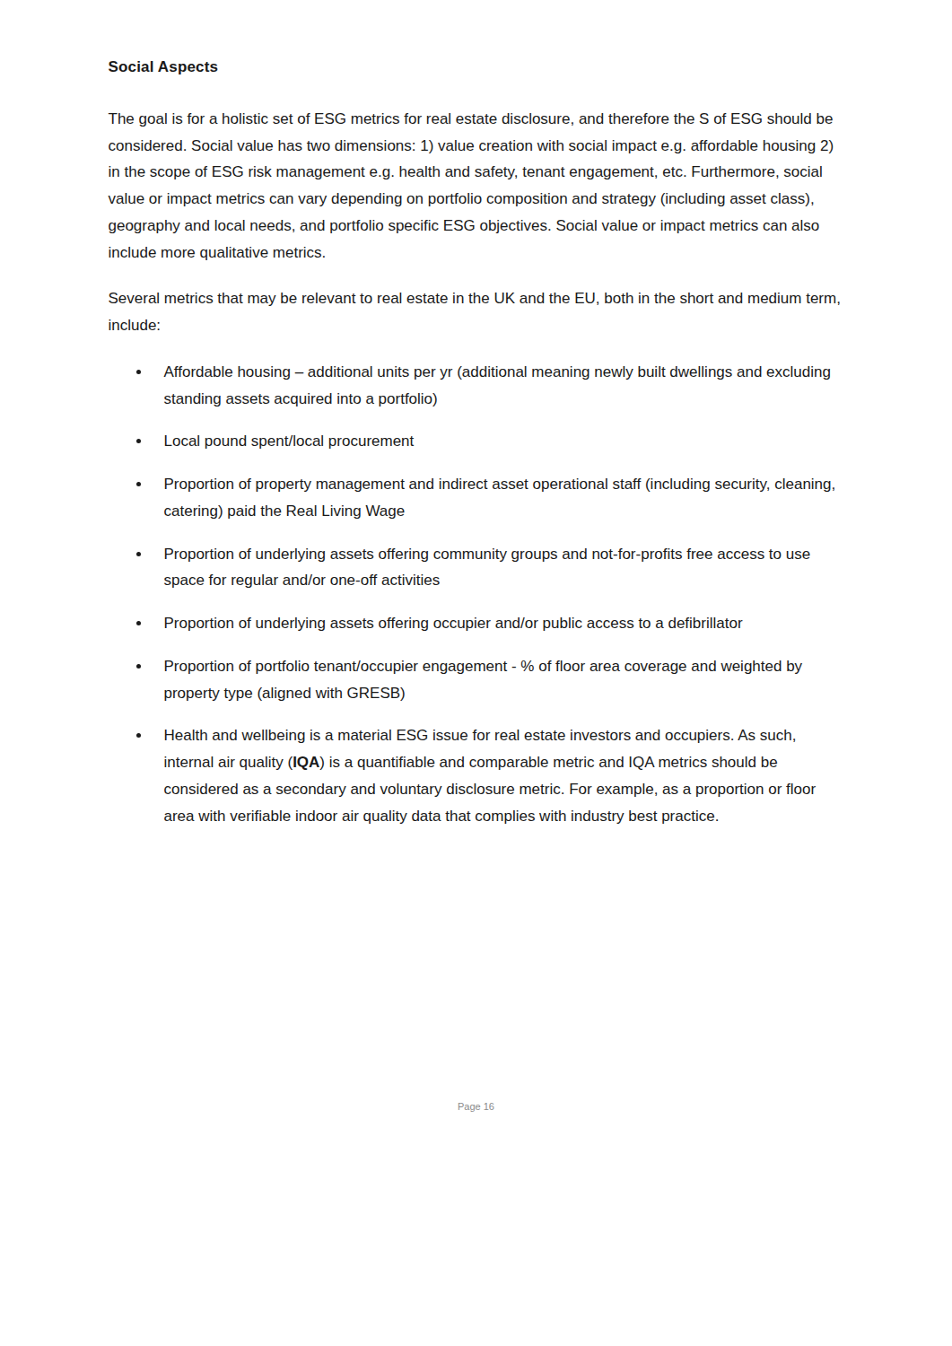Social Aspects
The goal is for a holistic set of ESG metrics for real estate disclosure, and therefore the S of ESG should be considered. Social value has two dimensions: 1) value creation with social impact e.g. affordable housing 2) in the scope of ESG risk management e.g. health and safety, tenant engagement, etc. Furthermore, social value or impact metrics can vary depending on portfolio composition and strategy (including asset class), geography and local needs, and portfolio specific ESG objectives. Social value or impact metrics can also include more qualitative metrics.
Several metrics that may be relevant to real estate in the UK and the EU, both in the short and medium term, include:
Affordable housing – additional units per yr (additional meaning newly built dwellings and excluding standing assets acquired into a portfolio)
Local pound spent/local procurement
Proportion of property management and indirect asset operational staff (including security, cleaning, catering) paid the Real Living Wage
Proportion of underlying assets offering community groups and not-for-profits free access to use space for regular and/or one-off activities
Proportion of underlying assets offering occupier and/or public access to a defibrillator
Proportion of portfolio tenant/occupier engagement - % of floor area coverage and weighted by property type (aligned with GRESB)
Health and wellbeing is a material ESG issue for real estate investors and occupiers. As such, internal air quality (IQA) is a quantifiable and comparable metric and IQA metrics should be considered as a secondary and voluntary disclosure metric. For example, as a proportion or floor area with verifiable indoor air quality data that complies with industry best practice.
Page 16